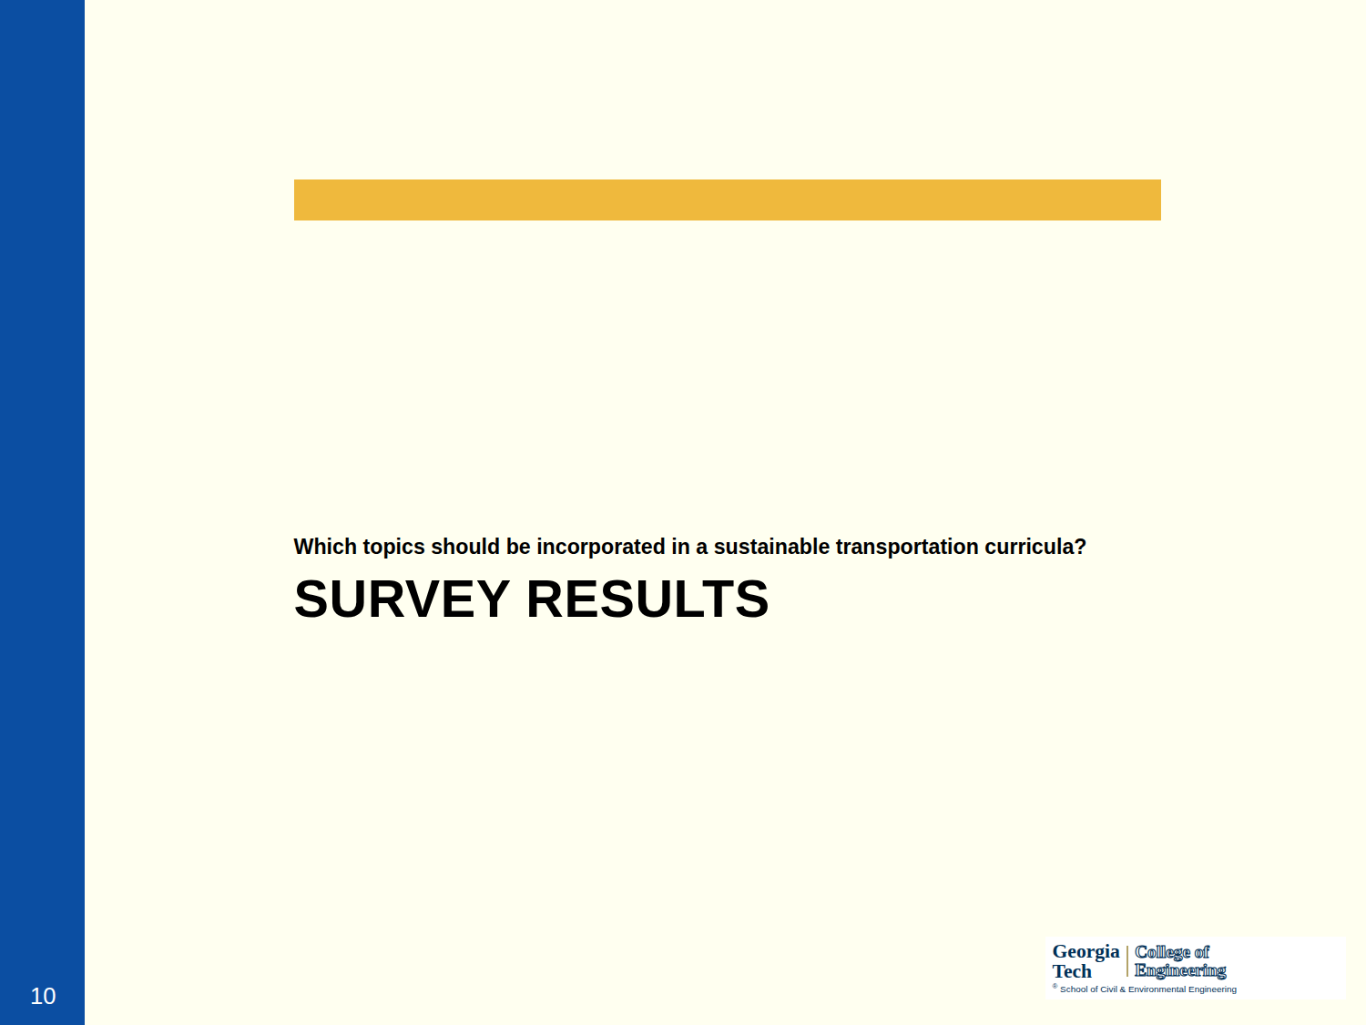Which topics should be incorporated in a sustainable transportation curricula?
SURVEY RESULTS
10
Georgia
Tech College of
Engineering
® School of Civil & Environmental Engineering